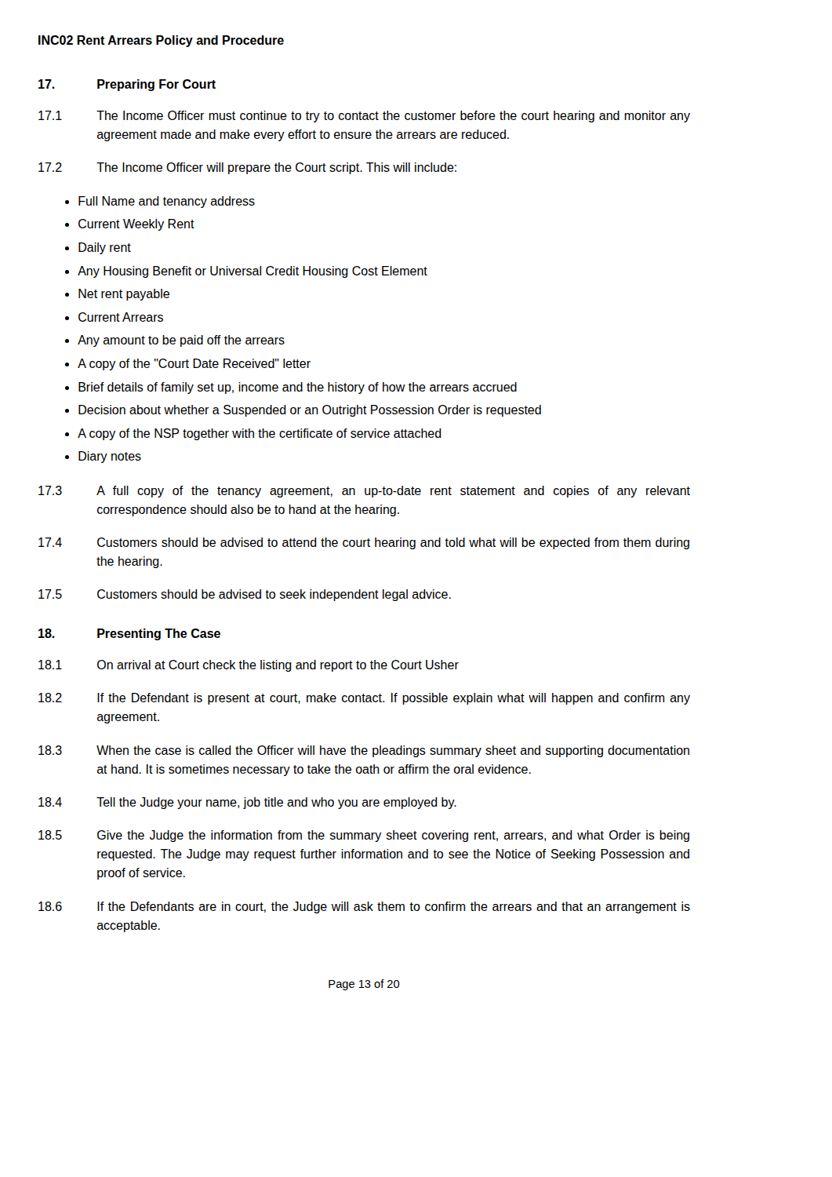INC02 Rent Arrears Policy and Procedure
17. Preparing For Court
17.1 The Income Officer must continue to try to contact the customer before the court hearing and monitor any agreement made and make every effort to ensure the arrears are reduced.
17.2 The Income Officer will prepare the Court script. This will include:
Full Name and tenancy address
Current Weekly Rent
Daily rent
Any Housing Benefit or Universal Credit Housing Cost Element
Net rent payable
Current Arrears
Any amount to be paid off the arrears
A copy of the "Court Date Received" letter
Brief details of family set up, income and the history of how the arrears accrued
Decision about whether a Suspended or an Outright Possession Order is requested
A copy of the NSP together with the certificate of service attached
Diary notes
17.3 A full copy of the tenancy agreement, an up-to-date rent statement and copies of any relevant correspondence should also be to hand at the hearing.
17.4 Customers should be advised to attend the court hearing and told what will be expected from them during the hearing.
17.5 Customers should be advised to seek independent legal advice.
18. Presenting The Case
18.1 On arrival at Court check the listing and report to the Court Usher
18.2 If the Defendant is present at court, make contact. If possible explain what will happen and confirm any agreement.
18.3 When the case is called the Officer will have the pleadings summary sheet and supporting documentation at hand. It is sometimes necessary to take the oath or affirm the oral evidence.
18.4 Tell the Judge your name, job title and who you are employed by.
18.5 Give the Judge the information from the summary sheet covering rent, arrears, and what Order is being requested. The Judge may request further information and to see the Notice of Seeking Possession and proof of service.
18.6 If the Defendants are in court, the Judge will ask them to confirm the arrears and that an arrangement is acceptable.
Page 13 of 20